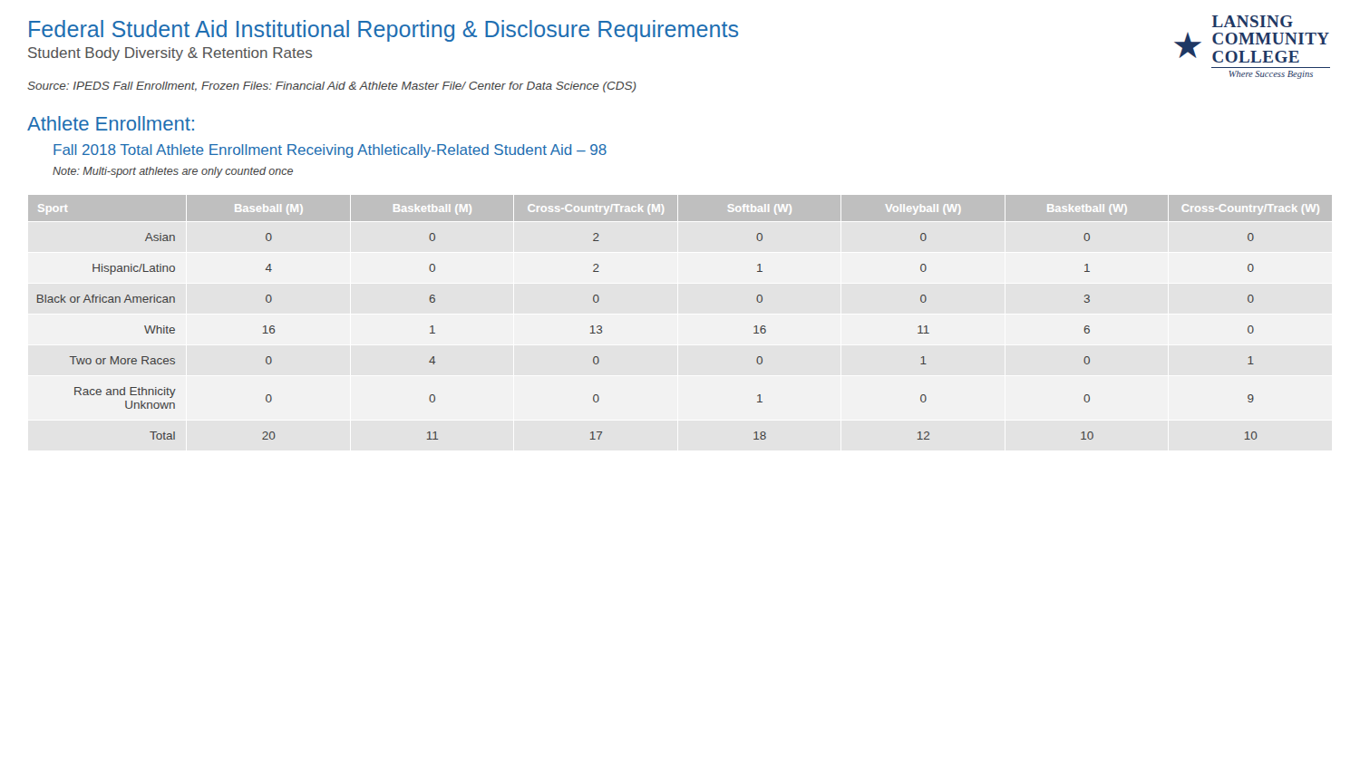★
LANSING
COMMUNITY
COLLEGE
Where Success Begins
Federal Student Aid Institutional Reporting & Disclosure Requirements
Student Body Diversity & Retention Rates
Source: IPEDS Fall Enrollment, Frozen Files: Financial Aid & Athlete Master File/ Center for Data Science (CDS)
Athlete Enrollment:
Fall 2018 Total Athlete Enrollment Receiving Athletically-Related Student Aid – 98
Note: Multi-sport athletes are only counted once
| Sport | Baseball (M) | Basketball (M) | Cross-Country/Track (M) | Softball (W) | Volleyball (W) | Basketball (W) | Cross-Country/Track (W) |
| --- | --- | --- | --- | --- | --- | --- | --- |
| Asian | 0 | 0 | 2 | 0 | 0 | 0 | 0 |
| Hispanic/Latino | 4 | 0 | 2 | 1 | 0 | 1 | 0 |
| Black or African American | 0 | 6 | 0 | 0 | 0 | 3 | 0 |
| White | 16 | 1 | 13 | 16 | 11 | 6 | 0 |
| Two or More Races | 0 | 4 | 0 | 0 | 1 | 0 | 1 |
| Race and Ethnicity Unknown | 0 | 0 | 0 | 1 | 0 | 0 | 9 |
| Total | 20 | 11 | 17 | 18 | 12 | 10 | 10 |